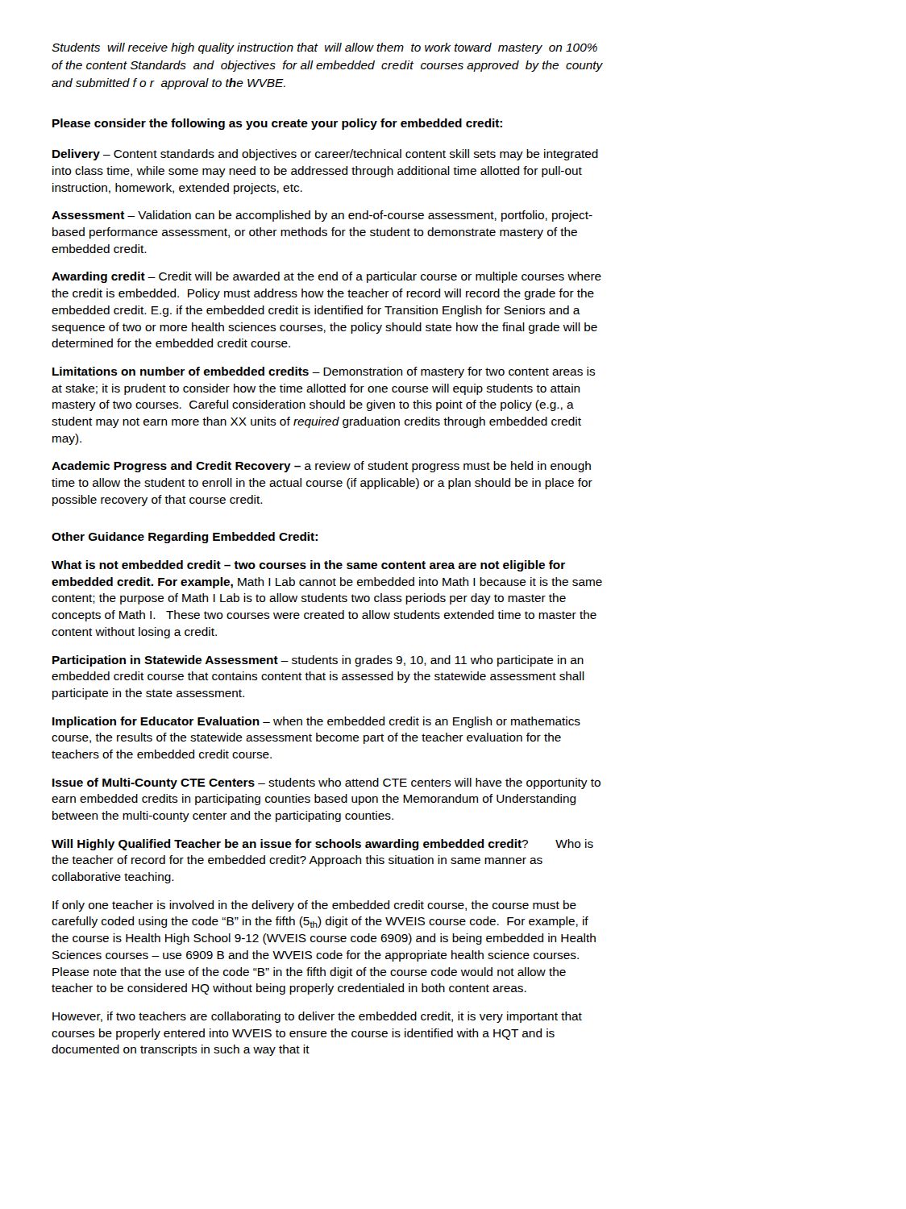Students will receive high quality instruction that will allow them to work toward mastery on 100% of the content Standards and objectives for all embedded credit courses approved by the county and submitted f o r approval to the WVBE.
Please consider the following as you create your policy for embedded credit:
Delivery – Content standards and objectives or career/technical content skill sets may be integrated into class time, while some may need to be addressed through additional time allotted for pull-out instruction, homework, extended projects, etc.
Assessment – Validation can be accomplished by an end-of-course assessment, portfolio, project-based performance assessment, or other methods for the student to demonstrate mastery of the embedded credit.
Awarding credit – Credit will be awarded at the end of a particular course or multiple courses where the credit is embedded. Policy must address how the teacher of record will record the grade for the embedded credit. E.g. if the embedded credit is identified for Transition English for Seniors and a sequence of two or more health sciences courses, the policy should state how the final grade will be determined for the embedded credit course.
Limitations on number of embedded credits – Demonstration of mastery for two content areas is at stake; it is prudent to consider how the time allotted for one course will equip students to attain mastery of two courses. Careful consideration should be given to this point of the policy (e.g., a student may not earn more than XX units of required graduation credits through embedded credit may).
Academic Progress and Credit Recovery – a review of student progress must be held in enough time to allow the student to enroll in the actual course (if applicable) or a plan should be in place for possible recovery of that course credit.
Other Guidance Regarding Embedded Credit:
What is not embedded credit – two courses in the same content area are not eligible for embedded credit. For example, Math I Lab cannot be embedded into Math I because it is the same content; the purpose of Math I Lab is to allow students two class periods per day to master the concepts of Math I. These two courses were created to allow students extended time to master the content without losing a credit.
Participation in Statewide Assessment – students in grades 9, 10, and 11 who participate in an embedded credit course that contains content that is assessed by the statewide assessment shall participate in the state assessment.
Implication for Educator Evaluation – when the embedded credit is an English or mathematics course, the results of the statewide assessment become part of the teacher evaluation for the teachers of the embedded credit course.
Issue of Multi-County CTE Centers – students who attend CTE centers will have the opportunity to earn embedded credits in participating counties based upon the Memorandum of Understanding between the multi-county center and the participating counties.
Will Highly Qualified Teacher be an issue for schools awarding embedded credit? Who is the teacher of record for the embedded credit? Approach this situation in same manner as collaborative teaching.
If only one teacher is involved in the delivery of the embedded credit course, the course must be carefully coded using the code “B” in the fifth (5th) digit of the WVEIS course code. For example, if the course is Health High School 9-12 (WVEIS course code 6909) and is being embedded in Health Sciences courses – use 6909 B and the WVEIS code for the appropriate health science courses. Please note that the use of the code “B” in the fifth digit of the course code would not allow the teacher to be considered HQ without being properly credentialed in both content areas.
However, if two teachers are collaborating to deliver the embedded credit, it is very important that courses be properly entered into WVEIS to ensure the course is identified with a HQT and is documented on transcripts in such a way that it